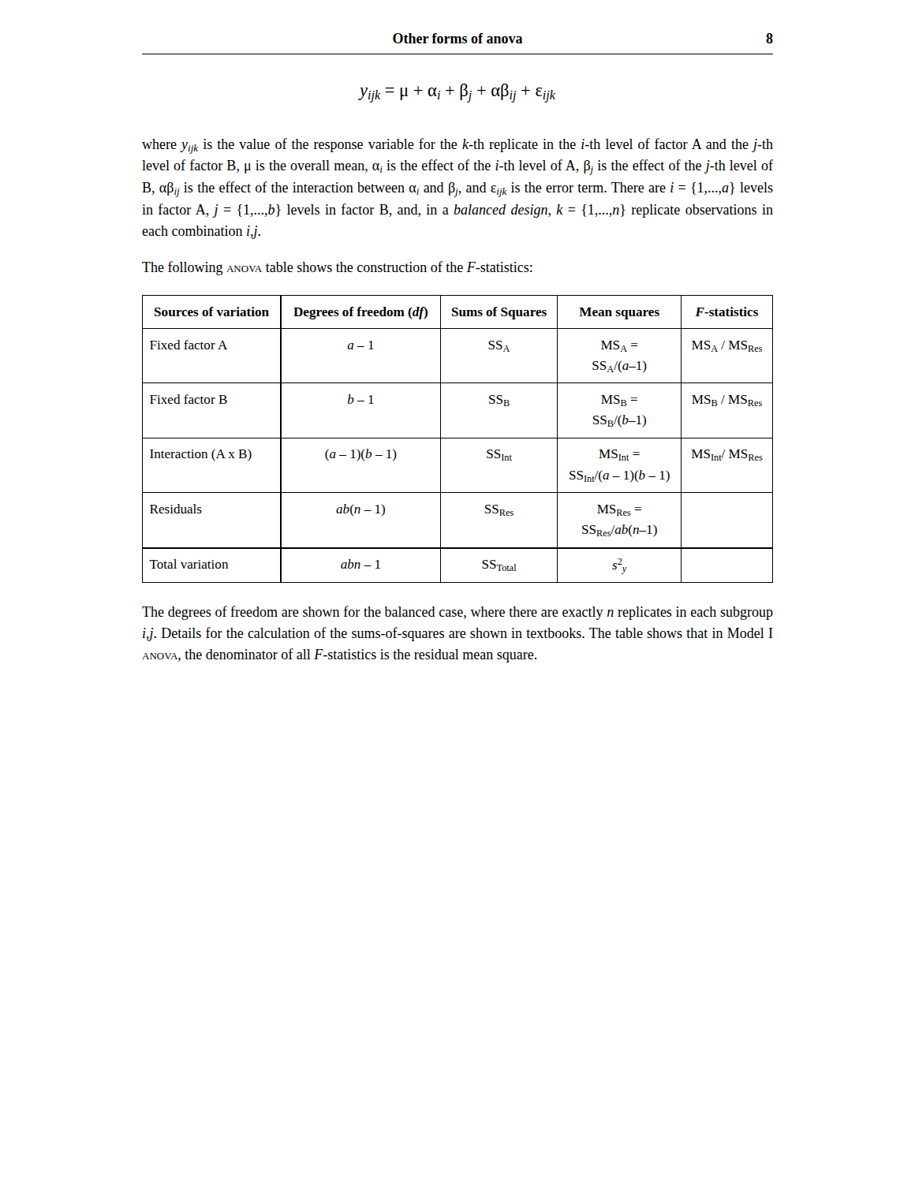Other forms of anova 8
yijk = μ + αi + βj + αβij + εijk
where yijk is the value of the response variable for the k-th replicate in the i-th level of factor A and the j-th level of factor B, μ is the overall mean, αi is the effect of the i-th level of A, βj is the effect of the j-th level of B, αβij is the effect of the interaction between αi and βj, and εijk is the error term. There are i = {1,...,a} levels in factor A, j = {1,...,b} levels in factor B, and, in a balanced design, k = {1,...,n} replicate observations in each combination i,j.
The following anova table shows the construction of the F-statistics:
| Sources of variation | Degrees of freedom ( df ) | Sums of Squares | Mean squares | F -statistics |
| --- | --- | --- | --- | --- |
| Fixed factor A | a – 1 | SS A | MS A = SS A /( a –1) | MS A / MS Res |
| Fixed factor B | b – 1 | SS B | MS B = SS B /( b –1) | MS B / MS Res |
| Interaction (A x B) | ( a – 1)( b – 1) | SS Int | MS Int = SS Int /( a – 1)( b – 1) | MS Int / MS Res |
| Residuals | ab ( n – 1) | SS Res | MS Res = SS Res / ab ( n –1) | |
| Total variation | abn – 1 | SS Total | s 2 y | |
The degrees of freedom are shown for the balanced case, where there are exactly n replicates in each subgroup i,j. Details for the calculation of the sums-of-squares are shown in textbooks. The table shows that in Model I anova, the denominator of all F-statistics is the residual mean square.